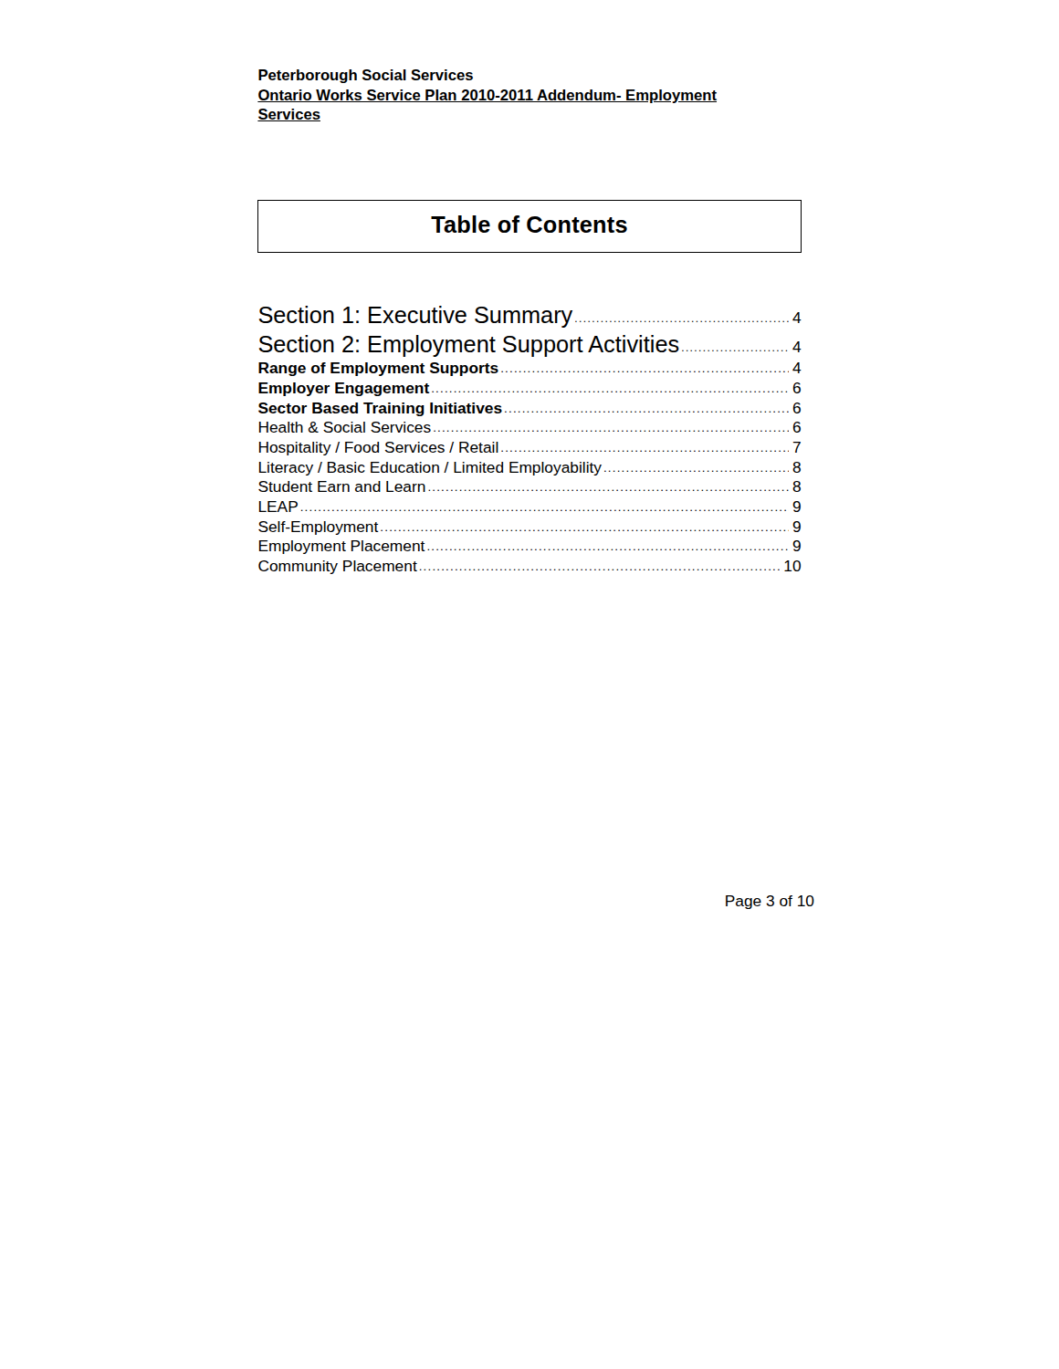Peterborough Social Services
Ontario Works Service Plan 2010-2011 Addendum- Employment Services
Table of Contents
Section 1: Executive Summary ........................................................................ 4
Section 2: Employment Support Activities ................................................. 4
Range of Employment Supports ................................................................................... 4
Employer Engagement ............................................................................................... 6
Sector Based Training Initiatives ................................................................................. 6
Health & Social Services ............................................................................................. 6
Hospitality / Food Services / Retail ............................................................................ 7
Literacy / Basic Education / Limited Employability ................................................... 8
Student Earn and Learn .............................................................................................. 8
LEAP ................................................................................................................. 9
Self-Employment ..................................................................................................... 9
Employment Placement ............................................................................................. 9
Community Placement ............................................................................................. 10
Page 3 of 10